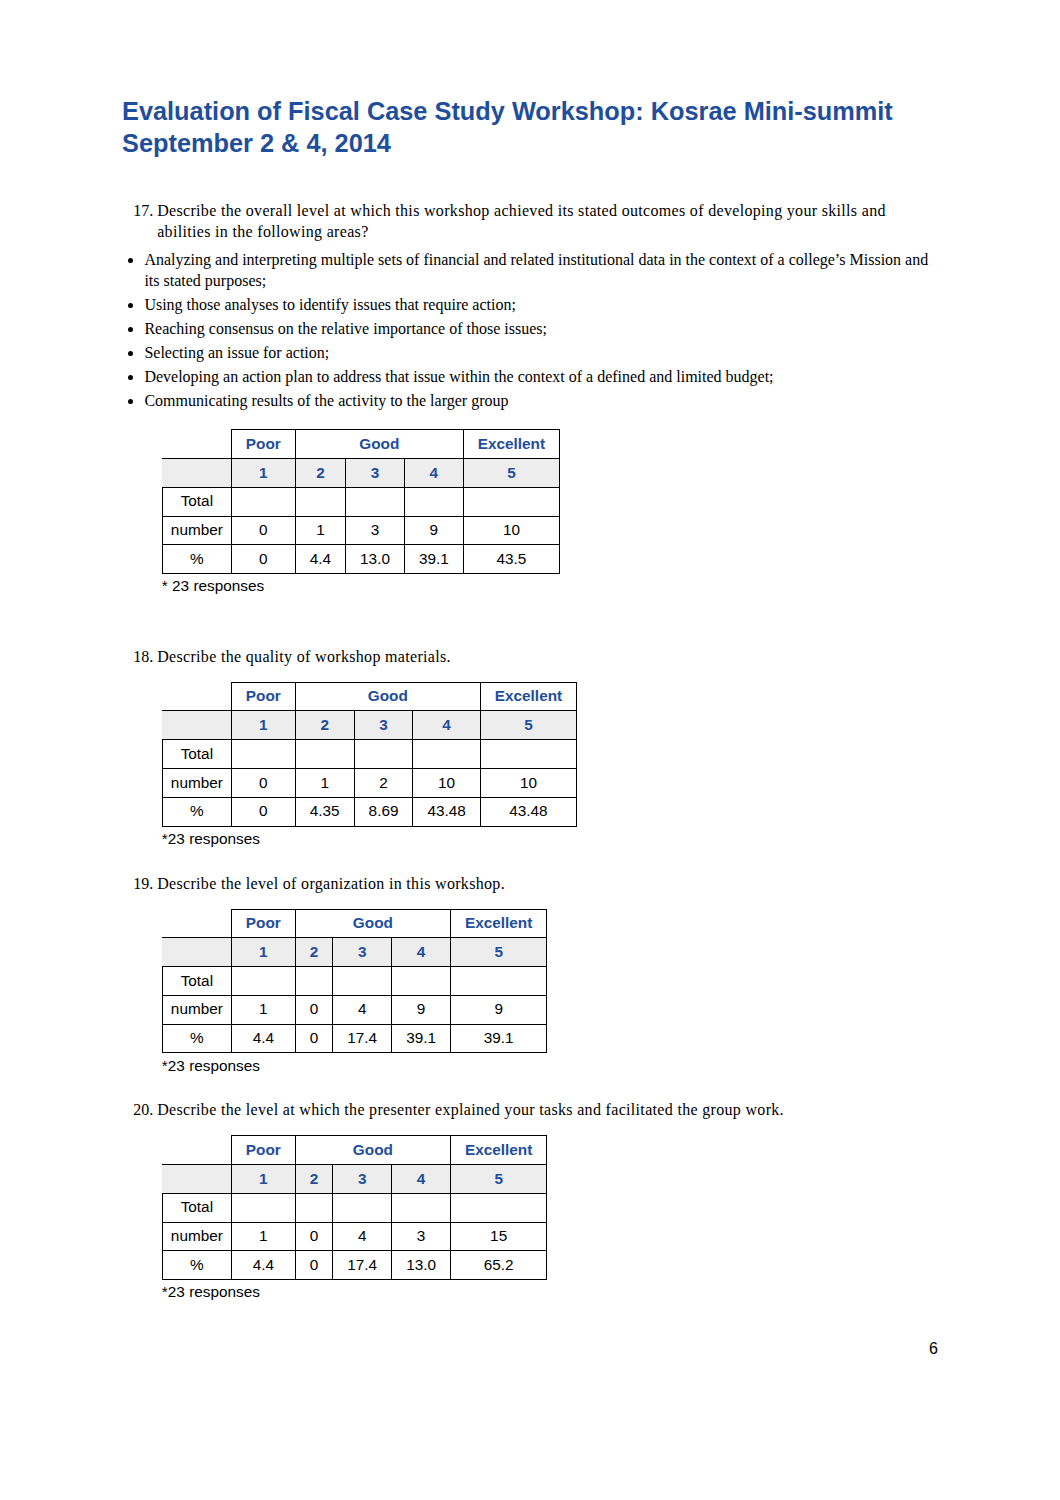Evaluation of Fiscal Case Study Workshop: Kosrae Mini-summit
September 2 & 4, 2014
Describe the overall level at which this workshop achieved its stated outcomes of developing your skills and abilities in the following areas?
Analyzing and interpreting multiple sets of financial and related institutional data in the context of a college’s Mission and its stated purposes;
Using those analyses to identify issues that require action;
Reaching consensus on the relative importance of those issues;
Selecting an issue for action;
Developing an action plan to address that issue within the context of a defined and limited budget;
Communicating results of the activity to the larger group
| | Poor | Good | Excellent |
| | 1 | 2 | 3 | 4 | 5 |
| Total | | | | | |
| number | 0 | 1 | 3 | 9 | 10 |
| % | 0 | 4.4 | 13.0 | 39.1 | 43.5 |
* 23 responses
Describe the quality of workshop materials.
| | Poor | Good | Excellent |
| | 1 | 2 | 3 | 4 | 5 |
| Total | | | | | |
| number | 0 | 1 | 2 | 10 | 10 |
| % | 0 | 4.35 | 8.69 | 43.48 | 43.48 |
*23 responses
Describe the level of organization in this workshop.
| | Poor | Good | Excellent |
| | 1 | 2 | 3 | 4 | 5 |
| Total | | | | | |
| number | 1 | 0 | 4 | 9 | 9 |
| % | 4.4 | 0 | 17.4 | 39.1 | 39.1 |
*23 responses
Describe the level at which the presenter explained your tasks and facilitated the group work.
| | Poor | Good | Excellent |
| | 1 | 2 | 3 | 4 | 5 |
| Total | | | | | |
| number | 1 | 0 | 4 | 3 | 15 |
| % | 4.4 | 0 | 17.4 | 13.0 | 65.2 |
*23 responses
6